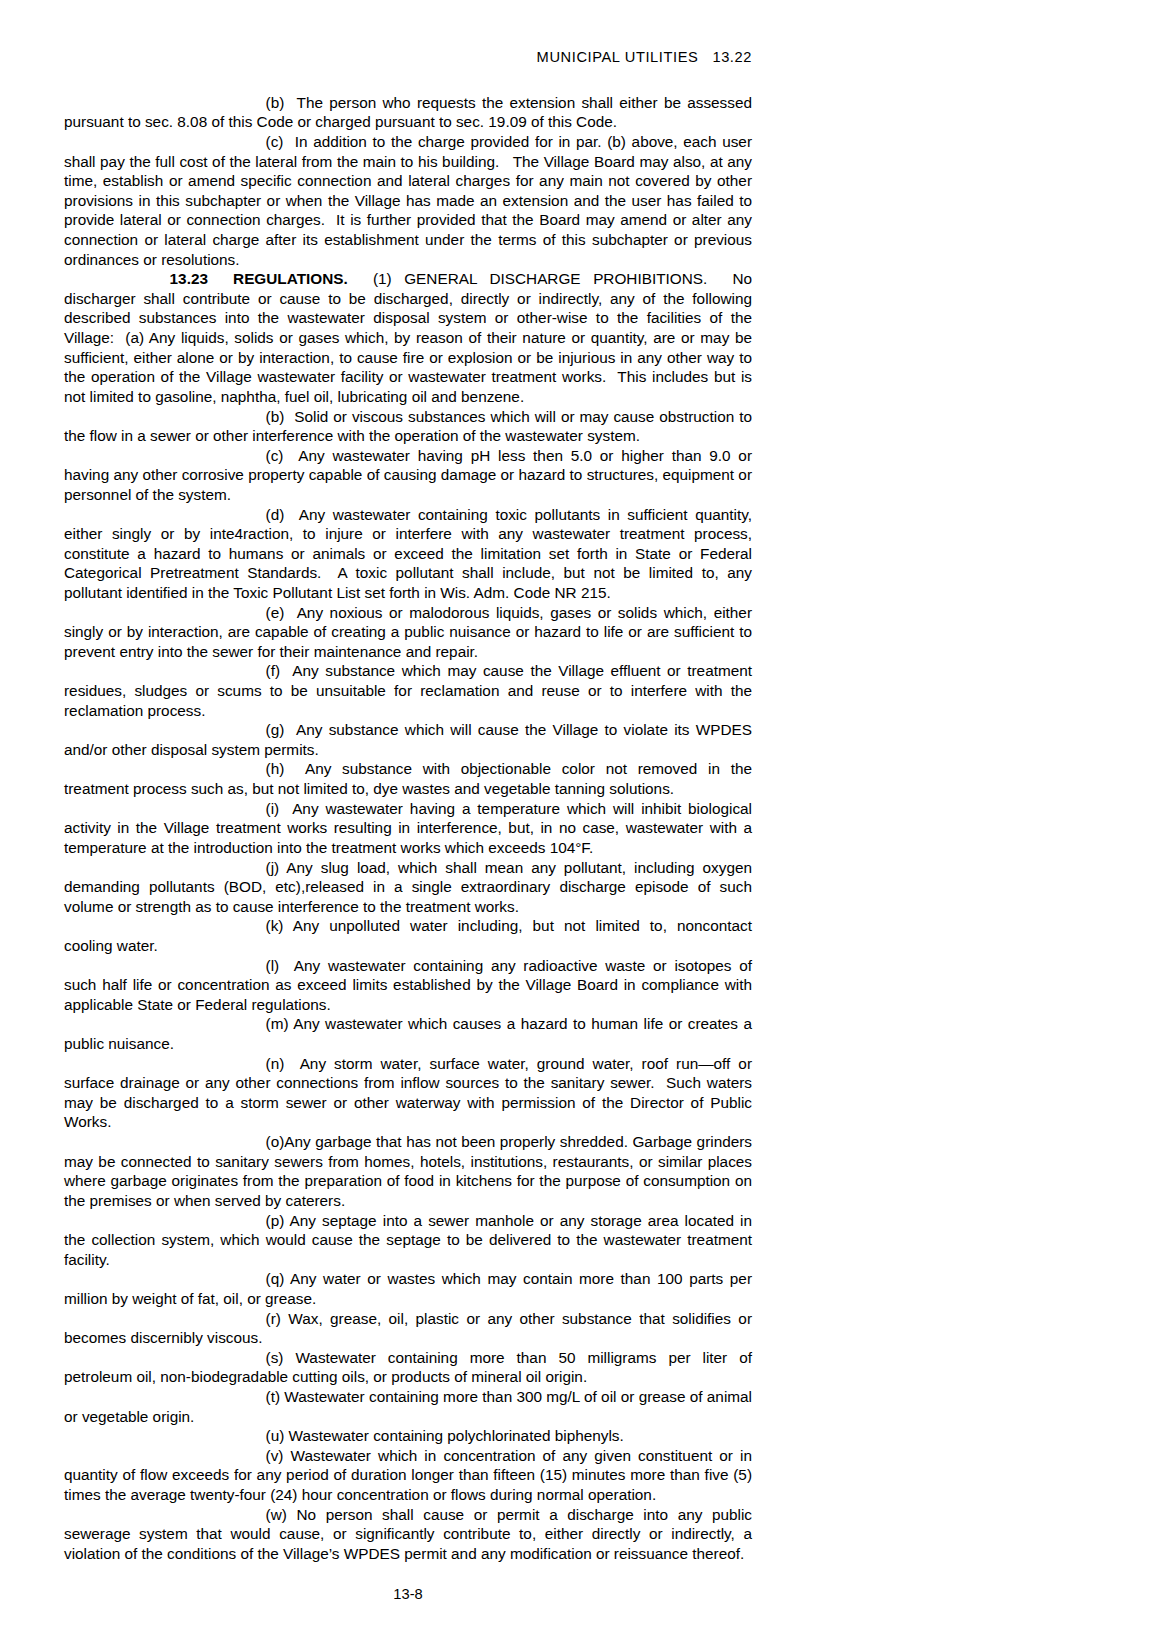MUNICIPAL UTILITIES 13.22
(b) The person who requests the extension shall either be assessed pursuant to sec. 8.08 of this Code or charged pursuant to sec. 19.09 of this Code.
(c) In addition to the charge provided for in par. (b) above, each user shall pay the full cost of the lateral from the main to his building. The Village Board may also, at any time, establish or amend specific connection and lateral charges for any main not covered by other provisions in this subchapter or when the Village has made an extension and the user has failed to provide lateral or connection charges. It is further provided that the Board may amend or alter any connection or lateral charge after its establishment under the terms of this subchapter or previous ordinances or resolutions.
13.23 REGULATIONS. (1) GENERAL DISCHARGE PROHIBITIONS. No discharger shall contribute or cause to be discharged, directly or indirectly, any of the following described substances into the wastewater disposal system or other-wise to the facilities of the Village: (a) Any liquids, solids or gases which, by reason of their nature or quantity, are or may be sufficient, either alone or by interaction, to cause fire or explosion or be injurious in any other way to the operation of the Village wastewater facility or wastewater treatment works. This includes but is not limited to gasoline, naphtha, fuel oil, lubricating oil and benzene.
(b) Solid or viscous substances which will or may cause obstruction to the flow in a sewer or other interference with the operation of the wastewater system.
(c) Any wastewater having pH less then 5.0 or higher than 9.0 or having any other corrosive property capable of causing damage or hazard to structures, equipment or personnel of the system.
(d) Any wastewater containing toxic pollutants in sufficient quantity, either singly or by inte4raction, to injure or interfere with any wastewater treatment process, constitute a hazard to humans or animals or exceed the limitation set forth in State or Federal Categorical Pretreatment Standards. A toxic pollutant shall include, but not be limited to, any pollutant identified in the Toxic Pollutant List set forth in Wis. Adm. Code NR 215.
(e) Any noxious or malodorous liquids, gases or solids which, either singly or by interaction, are capable of creating a public nuisance or hazard to life or are sufficient to prevent entry into the sewer for their maintenance and repair.
(f) Any substance which may cause the Village effluent or treatment residues, sludges or scums to be unsuitable for reclamation and reuse or to interfere with the reclamation process.
(g) Any substance which will cause the Village to violate its WPDES and/or other disposal system permits.
(h) Any substance with objectionable color not removed in the treatment process such as, but not limited to, dye wastes and vegetable tanning solutions.
(i) Any wastewater having a temperature which will inhibit biological activity in the Village treatment works resulting in interference, but, in no case, wastewater with a temperature at the introduction into the treatment works which exceeds 104°F.
(j) Any slug load, which shall mean any pollutant, including oxygen demanding pollutants (BOD, etc),released in a single extraordinary discharge episode of such volume or strength as to cause interference to the treatment works.
(k) Any unpolluted water including, but not limited to, noncontact cooling water.
(l) Any wastewater containing any radioactive waste or isotopes of such half life or concentration as exceed limits established by the Village Board in compliance with applicable State or Federal regulations.
(m) Any wastewater which causes a hazard to human life or creates a public nuisance.
(n) Any storm water, surface water, ground water, roof run—off or surface drainage or any other connections from inflow sources to the sanitary sewer. Such waters may be discharged to a storm sewer or other waterway with permission of the Director of Public Works.
(o)Any garbage that has not been properly shredded. Garbage grinders may be connected to sanitary sewers from homes, hotels, institutions, restaurants, or similar places where garbage originates from the preparation of food in kitchens for the purpose of consumption on the premises or when served by caterers.
(p) Any septage into a sewer manhole or any storage area located in the collection system, which would cause the septage to be delivered to the wastewater treatment facility.
(q) Any water or wastes which may contain more than 100 parts per million by weight of fat, oil, or grease.
(r) Wax, grease, oil, plastic or any other substance that solidifies or becomes discernibly viscous.
(s) Wastewater containing more than 50 milligrams per liter of petroleum oil, non-biodegradable cutting oils, or products of mineral oil origin.
(t) Wastewater containing more than 300 mg/L of oil or grease of animal or vegetable origin.
(u) Wastewater containing polychlorinated biphenyls.
(v) Wastewater which in concentration of any given constituent or in quantity of flow exceeds for any period of duration longer than fifteen (15) minutes more than five (5) times the average twenty-four (24) hour concentration or flows during normal operation.
(w) No person shall cause or permit a discharge into any public sewerage system that would cause, or significantly contribute to, either directly or indirectly, a violation of the conditions of the Village’s WPDES permit and any modification or reissuance thereof.
13-8